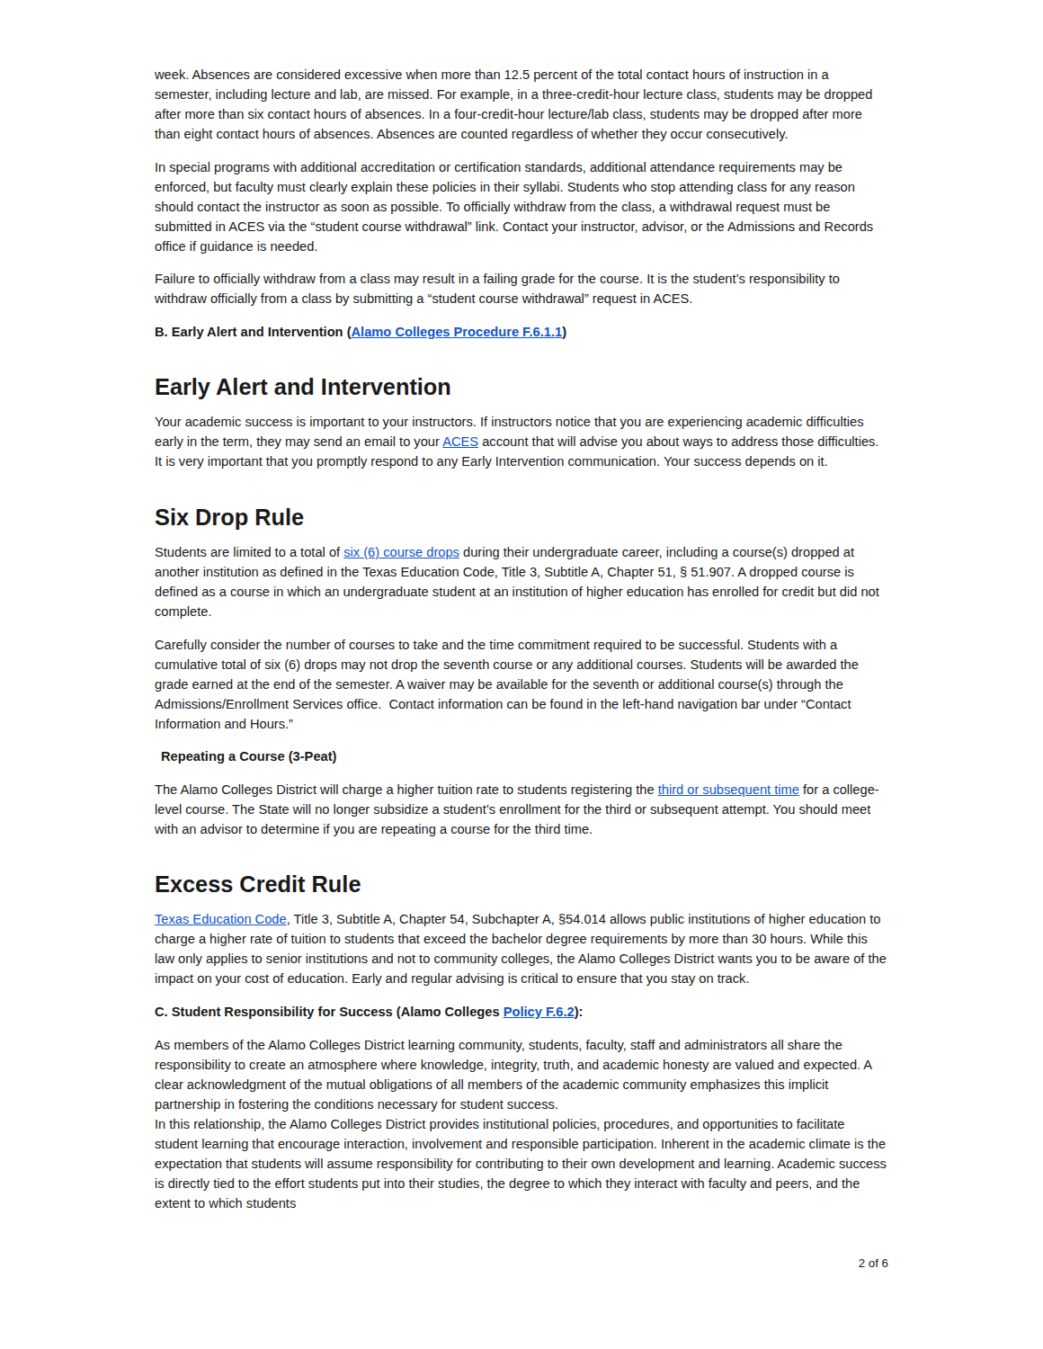week. Absences are considered excessive when more than 12.5 percent of the total contact hours of instruction in a semester, including lecture and lab, are missed. For example, in a three-credit-hour lecture class, students may be dropped after more than six contact hours of absences. In a four-credit-hour lecture/lab class, students may be dropped after more than eight contact hours of absences. Absences are counted regardless of whether they occur consecutively.
In special programs with additional accreditation or certification standards, additional attendance requirements may be enforced, but faculty must clearly explain these policies in their syllabi. Students who stop attending class for any reason should contact the instructor as soon as possible. To officially withdraw from the class, a withdrawal request must be submitted in ACES via the “student course withdrawal” link. Contact your instructor, advisor, or the Admissions and Records office if guidance is needed.
Failure to officially withdraw from a class may result in a failing grade for the course. It is the student’s responsibility to withdraw officially from a class by submitting a “student course withdrawal” request in ACES.
B. Early Alert and Intervention (Alamo Colleges Procedure F.6.1.1)
Early Alert and Intervention
Your academic success is important to your instructors. If instructors notice that you are experiencing academic difficulties early in the term, they may send an email to your ACES account that will advise you about ways to address those difficulties. It is very important that you promptly respond to any Early Intervention communication. Your success depends on it.
Six Drop Rule
Students are limited to a total of six (6) course drops during their undergraduate career, including a course(s) dropped at another institution as defined in the Texas Education Code, Title 3, Subtitle A, Chapter 51, § 51.907. A dropped course is defined as a course in which an undergraduate student at an institution of higher education has enrolled for credit but did not complete.
Carefully consider the number of courses to take and the time commitment required to be successful. Students with a cumulative total of six (6) drops may not drop the seventh course or any additional courses. Students will be awarded the grade earned at the end of the semester. A waiver may be available for the seventh or additional course(s) through the Admissions/Enrollment Services office. Contact information can be found in the left-hand navigation bar under “Contact Information and Hours.”
Repeating a Course (3-Peat)
The Alamo Colleges District will charge a higher tuition rate to students registering the third or subsequent time for a college-level course. The State will no longer subsidize a student’s enrollment for the third or subsequent attempt. You should meet with an advisor to determine if you are repeating a course for the third time.
Excess Credit Rule
Texas Education Code, Title 3, Subtitle A, Chapter 54, Subchapter A, §54.014 allows public institutions of higher education to charge a higher rate of tuition to students that exceed the bachelor degree requirements by more than 30 hours. While this law only applies to senior institutions and not to community colleges, the Alamo Colleges District wants you to be aware of the impact on your cost of education. Early and regular advising is critical to ensure that you stay on track.
C. Student Responsibility for Success (Alamo Colleges Policy F.6.2):
As members of the Alamo Colleges District learning community, students, faculty, staff and administrators all share the responsibility to create an atmosphere where knowledge, integrity, truth, and academic honesty are valued and expected. A clear acknowledgment of the mutual obligations of all members of the academic community emphasizes this implicit partnership in fostering the conditions necessary for student success.
In this relationship, the Alamo Colleges District provides institutional policies, procedures, and opportunities to facilitate student learning that encourage interaction, involvement and responsible participation. Inherent in the academic climate is the expectation that students will assume responsibility for contributing to their own development and learning. Academic success is directly tied to the effort students put into their studies, the degree to which they interact with faculty and peers, and the extent to which students
2 of 6